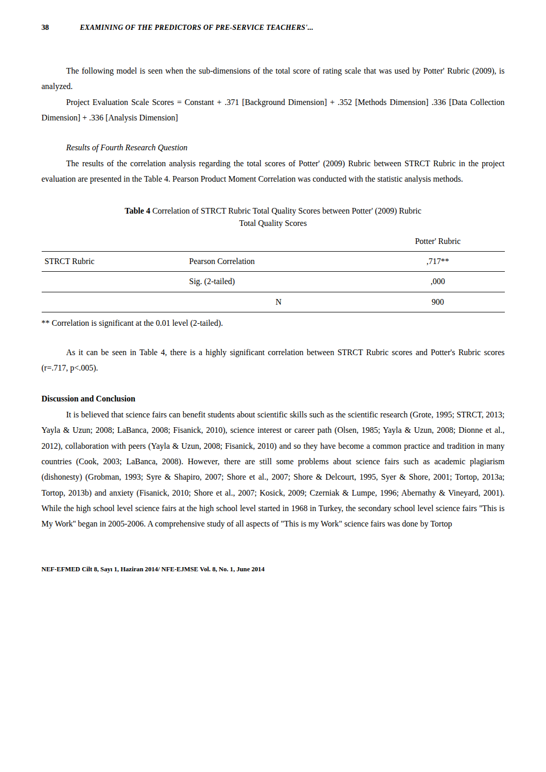38 EXAMINING OF THE PREDICTORS OF PRE-SERVICE TEACHERS'...
The following model is seen when the sub-dimensions of the total score of rating scale that was used by Potter' Rubric (2009), is analyzed.
Project Evaluation Scale Scores = Constant + .371 [Background Dimension] + .352 [Methods Dimension] .336 [Data Collection Dimension] + .336 [Analysis Dimension]
Results of Fourth Research Question
The results of the correlation analysis regarding the total scores of Potter' (2009) Rubric between STRCT Rubric in the project evaluation are presented in the Table 4. Pearson Product Moment Correlation was conducted with the statistic analysis methods.
Table 4 Correlation of STRCT Rubric Total Quality Scores between Potter' (2009) Rubric
Total Quality Scores
| | | Potter' Rubric |
| STRCT Rubric | Pearson Correlation | ,717** |
| | Sig. (2-tailed) | ,000 |
| | N | 900 |
** Correlation is significant at the 0.01 level (2-tailed).
As it can be seen in Table 4, there is a highly significant correlation between STRCT Rubric scores and Potter's Rubric scores (r=.717, p<.005).
Discussion and Conclusion
It is believed that science fairs can benefit students about scientific skills such as the scientific research (Grote, 1995; STRCT, 2013; Yayla & Uzun; 2008; LaBanca, 2008; Fisanick, 2010), science interest or career path (Olsen, 1985; Yayla & Uzun, 2008; Dionne et al., 2012), collaboration with peers (Yayla & Uzun, 2008; Fisanick, 2010) and so they have become a common practice and tradition in many countries (Cook, 2003; LaBanca, 2008). However, there are still some problems about science fairs such as academic plagiarism (dishonesty) (Grobman, 1993; Syre & Shapiro, 2007; Shore et al., 2007; Shore & Delcourt, 1995, Syer & Shore, 2001; Tortop, 2013a; Tortop, 2013b) and anxiety (Fisanick, 2010; Shore et al., 2007; Kosick, 2009; Czerniak & Lumpe, 1996; Abernathy & Vineyard, 2001). While the high school level science fairs at the high school level started in 1968 in Turkey, the secondary school level science fairs ''This is My Work'' began in 2005-2006. A comprehensive study of all aspects of "This is my Work" science fairs was done by Tortop
NEF-EFMED Cilt 8, Sayı 1, Haziran 2014/ NFE-EJMSE Vol. 8, No. 1, June 2014